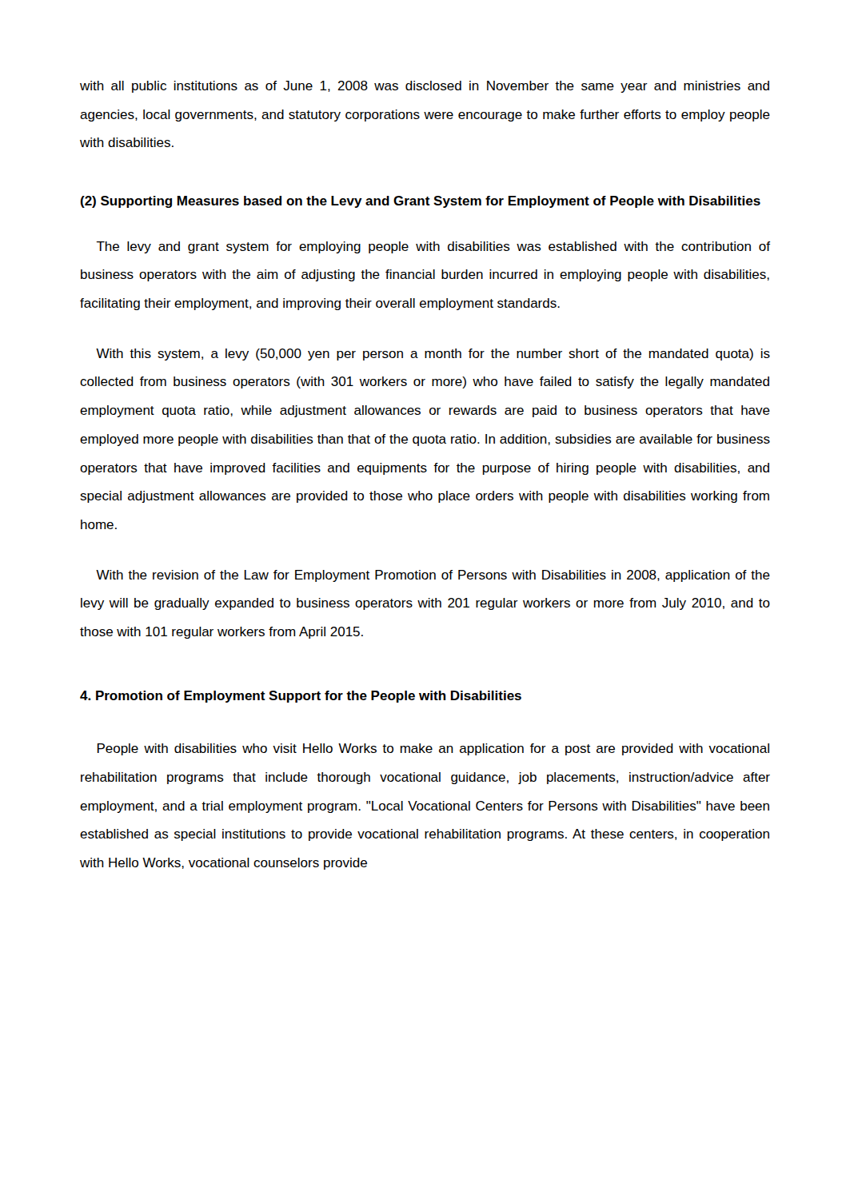with all public institutions as of June 1, 2008 was disclosed in November the same year and ministries and agencies, local governments, and statutory corporations were encourage to make further efforts to employ people with disabilities.
(2) Supporting Measures based on the Levy and Grant System for Employment of People with Disabilities
The levy and grant system for employing people with disabilities was established with the contribution of business operators with the aim of adjusting the financial burden incurred in employing people with disabilities, facilitating their employment, and improving their overall employment standards.
With this system, a levy (50,000 yen per person a month for the number short of the mandated quota) is collected from business operators (with 301 workers or more) who have failed to satisfy the legally mandated employment quota ratio, while adjustment allowances or rewards are paid to business operators that have employed more people with disabilities than that of the quota ratio. In addition, subsidies are available for business operators that have improved facilities and equipments for the purpose of hiring people with disabilities, and special adjustment allowances are provided to those who place orders with people with disabilities working from home.
With the revision of the Law for Employment Promotion of Persons with Disabilities in 2008, application of the levy will be gradually expanded to business operators with 201 regular workers or more from July 2010, and to those with 101 regular workers from April 2015.
4. Promotion of Employment Support for the People with Disabilities
People with disabilities who visit Hello Works to make an application for a post are provided with vocational rehabilitation programs that include thorough vocational guidance, job placements, instruction/advice after employment, and a trial employment program. "Local Vocational Centers for Persons with Disabilities" have been established as special institutions to provide vocational rehabilitation programs. At these centers, in cooperation with Hello Works, vocational counselors provide